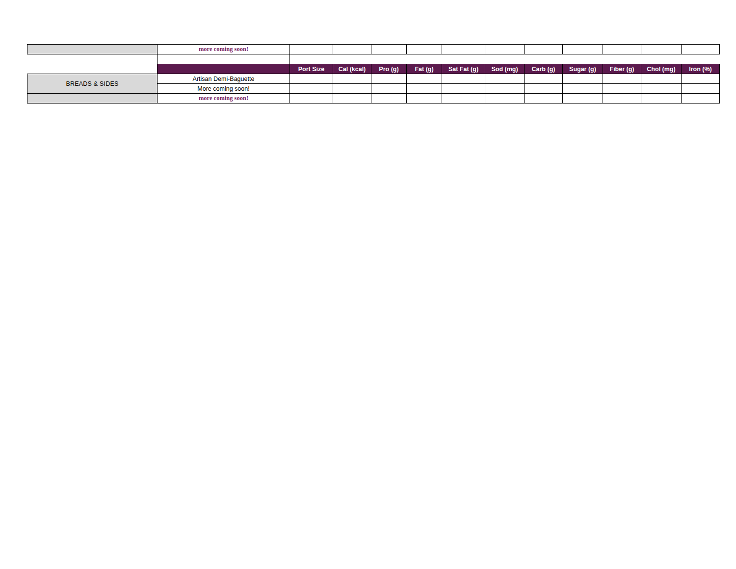| | more coming soon! | | | | | | | | | | | |
| | | Port Size | Cal (kcal) | Pro (g) | Fat (g) | Sat Fat (g) | Sod (mg) | Carb (g) | Sugar (g) | Fiber (g) | Chol (mg) | Iron (%) |
| BREADS & SIDES | Artisan Demi-Baguette | | | | | | | | | | | |
| More coming soon! | | | | | | | | | | | |
| | more coming soon! | | | | | | | | | | | |